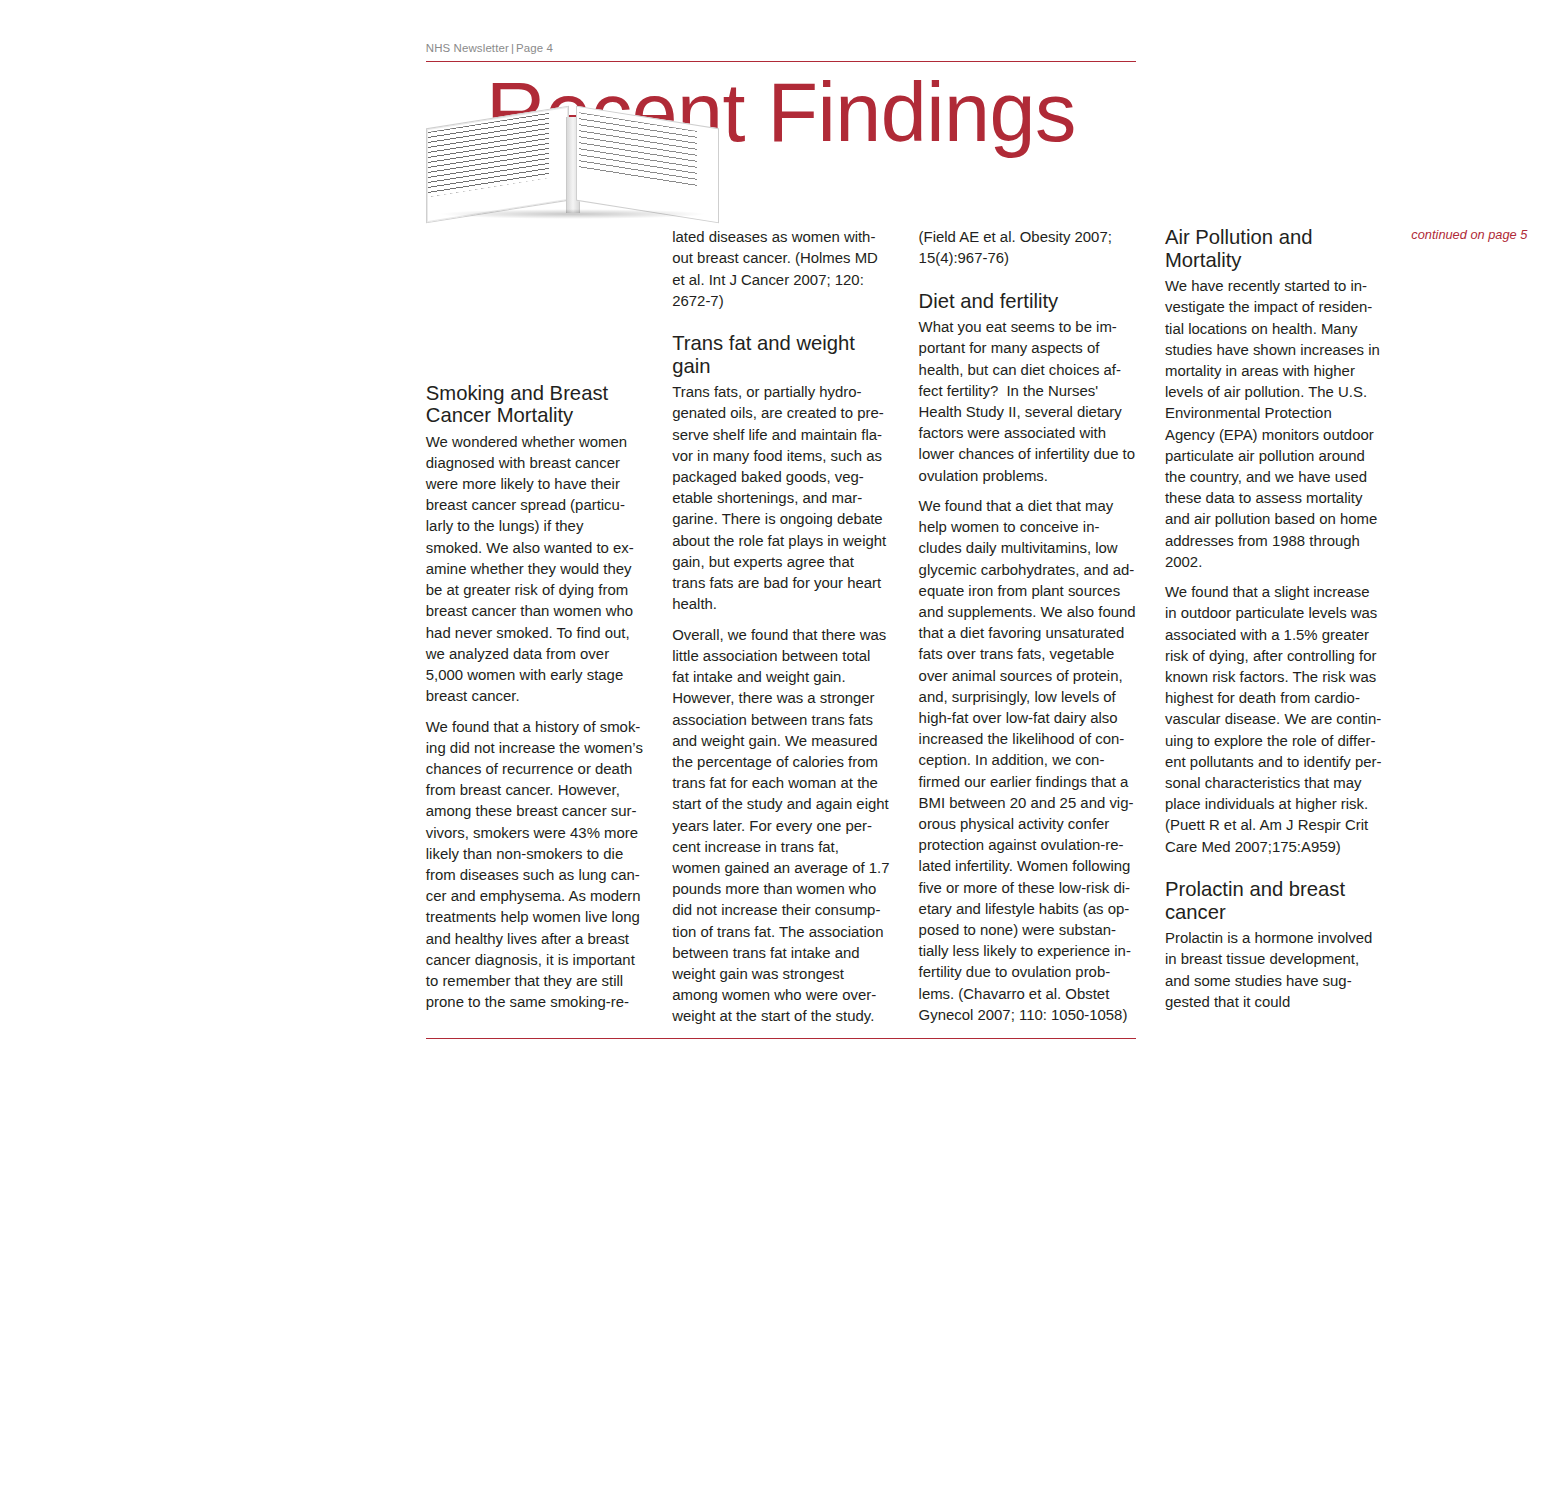NHS Newsletter|Page 4
Recent Findings
Smoking and Breast Cancer Mortality
We wondered whether women diagnosed with breast cancer were more likely to have their breast cancer spread (particularly to the lungs) if they smoked. We also wanted to examine whether they would they be at greater risk of dying from breast cancer than women who had never smoked. To find out, we analyzed data from over 5,000 women with early stage breast cancer.
We found that a history of smoking did not increase the women’s chances of recurrence or death from breast cancer. However, among these breast cancer survivors, smokers were 43% more likely than non-smokers to die from diseases such as lung cancer and emphysema. As modern treatments help women live long and healthy lives after a breast cancer diagnosis, it is important to remember that they are still prone to the same smoking-related diseases as women without breast cancer. (Holmes MD et al. Int J Cancer 2007; 120: 2672-7)
Trans fat and weight gain
Trans fats, or partially hydrogenated oils, are created to preserve shelf life and maintain flavor in many food items, such as packaged baked goods, vegetable shortenings, and margarine. There is ongoing debate about the role fat plays in weight gain, but experts agree that trans fats are bad for your heart health.
Overall, we found that there was little association between total fat intake and weight gain. However, there was a stronger association between trans fats and weight gain. We measured the percentage of calories from trans fat for each woman at the start of the study and again eight years later. For every one percent increase in trans fat, women gained an average of 1.7 pounds more than women who did not increase their consumption of trans fat. The association between trans fat intake and weight gain was strongest among women who were overweight at the start of the study. (Field AE et al. Obesity 2007; 15(4):967-76)
Diet and fertility
What you eat seems to be important for many aspects of health, but can diet choices affect fertility? In the Nurses' Health Study II, several dietary factors were associated with lower chances of infertility due to ovulation problems.
We found that a diet that may help women to conceive includes daily multivitamins, low glycemic carbohydrates, and adequate iron from plant sources and supplements. We also found that a diet favoring unsaturated fats over trans fats, vegetable over animal sources of protein, and, surprisingly, low levels of high-fat over low-fat dairy also increased the likelihood of conception. In addition, we confirmed our earlier findings that a BMI between 20 and 25 and vigorous physical activity confer protection against ovulation-related infertility. Women following five or more of these low-risk dietary and lifestyle habits (as opposed to none) were substantially less likely to experience infertility due to ovulation problems. (Chavarro et al. Obstet Gynecol 2007; 110: 1050-1058)
Air Pollution and Mortality
We have recently started to investigate the impact of residential locations on health. Many studies have shown increases in mortality in areas with higher levels of air pollution. The U.S. Environmental Protection Agency (EPA) monitors outdoor particulate air pollution around the country, and we have used these data to assess mortality and air pollution based on home addresses from 1988 through 2002.
We found that a slight increase in outdoor particulate levels was associated with a 1.5% greater risk of dying, after controlling for known risk factors. The risk was highest for death from cardiovascular disease. We are continuing to explore the role of different pollutants and to identify personal characteristics that may place individuals at higher risk. (Puett R et al. Am J Respir Crit Care Med 2007;175:A959)
Prolactin and breast cancer
Prolactin is a hormone involved in breast tissue development, and some studies have suggested that it could
continued on page 5